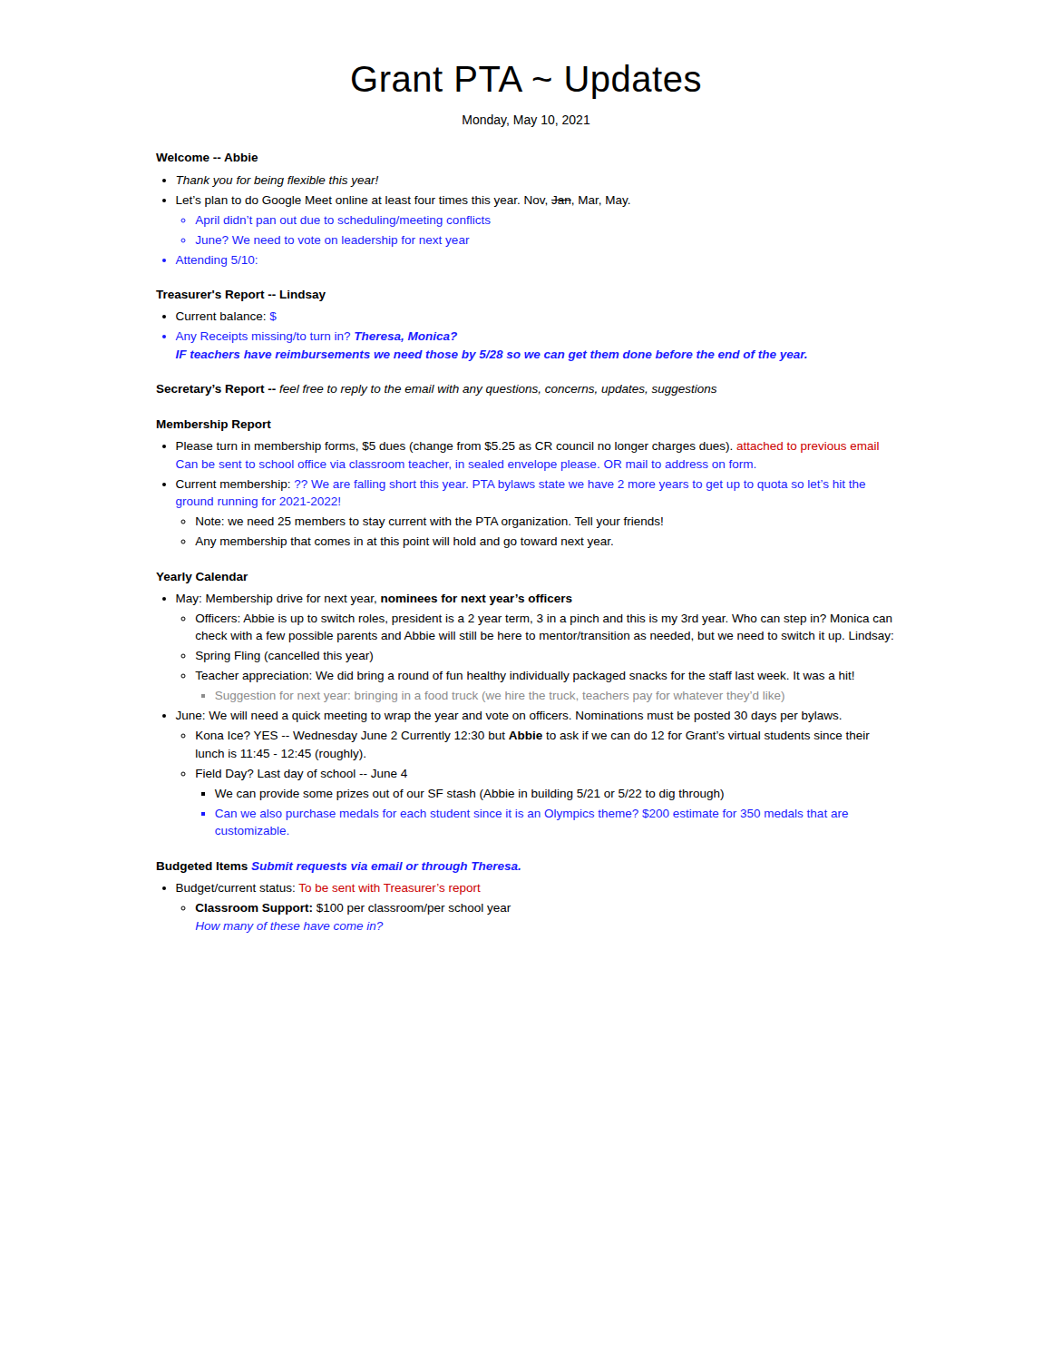Grant PTA ~ Updates
Monday, May 10, 2021
Welcome -- Abbie
Thank you for being flexible this year!
Let’s plan to do Google Meet online at least four times this year. Nov, Jan, Mar, May.
April didn’t pan out due to scheduling/meeting conflicts
June? We need to vote on leadership for next year
Attending 5/10:
Treasurer's Report -- Lindsay
Current balance: $
Any Receipts missing/to turn in? Theresa, Monica?
IF teachers have reimbursements we need those by 5/28 so we can get them done before the end of the year.
Secretary’s Report -- feel free to reply to the email with any questions, concerns, updates, suggestions
Membership Report
Please turn in membership forms, $5 dues (change from $5.25 as CR council no longer charges dues). attached to previous email Can be sent to school office via classroom teacher, in sealed envelope please. OR mail to address on form.
Current membership: ?? We are falling short this year. PTA bylaws state we have 2 more years to get up to quota so let’s hit the ground running for 2021-2022!
Note: we need 25 members to stay current with the PTA organization. Tell your friends!
Any membership that comes in at this point will hold and go toward next year.
Yearly Calendar
May: Membership drive for next year, nominees for next year’s officers
Officers: Abbie is up to switch roles, president is a 2 year term, 3 in a pinch and this is my 3rd year. Who can step in? Monica can check with a few possible parents and Abbie will still be here to mentor/transition as needed, but we need to switch it up. Lindsay:
Spring Fling (cancelled this year)
Teacher appreciation: We did bring a round of fun healthy individually packaged snacks for the staff last week. It was a hit!
Suggestion for next year: bringing in a food truck (we hire the truck, teachers pay for whatever they’d like)
June: We will need a quick meeting to wrap the year and vote on officers. Nominations must be posted 30 days per bylaws.
Kona Ice? YES -- Wednesday June 2 Currently 12:30 but Abbie to ask if we can do 12 for Grant’s virtual students since their lunch is 11:45 - 12:45 (roughly).
Field Day? Last day of school -- June 4
We can provide some prizes out of our SF stash (Abbie in building 5/21 or 5/22 to dig through)
Can we also purchase medals for each student since it is an Olympics theme? $200 estimate for 350 medals that are customizable.
Budgeted Items Submit requests via email or through Theresa.
Budget/current status: To be sent with Treasurer’s report
Classroom Support: $100 per classroom/per school year
How many of these have come in?